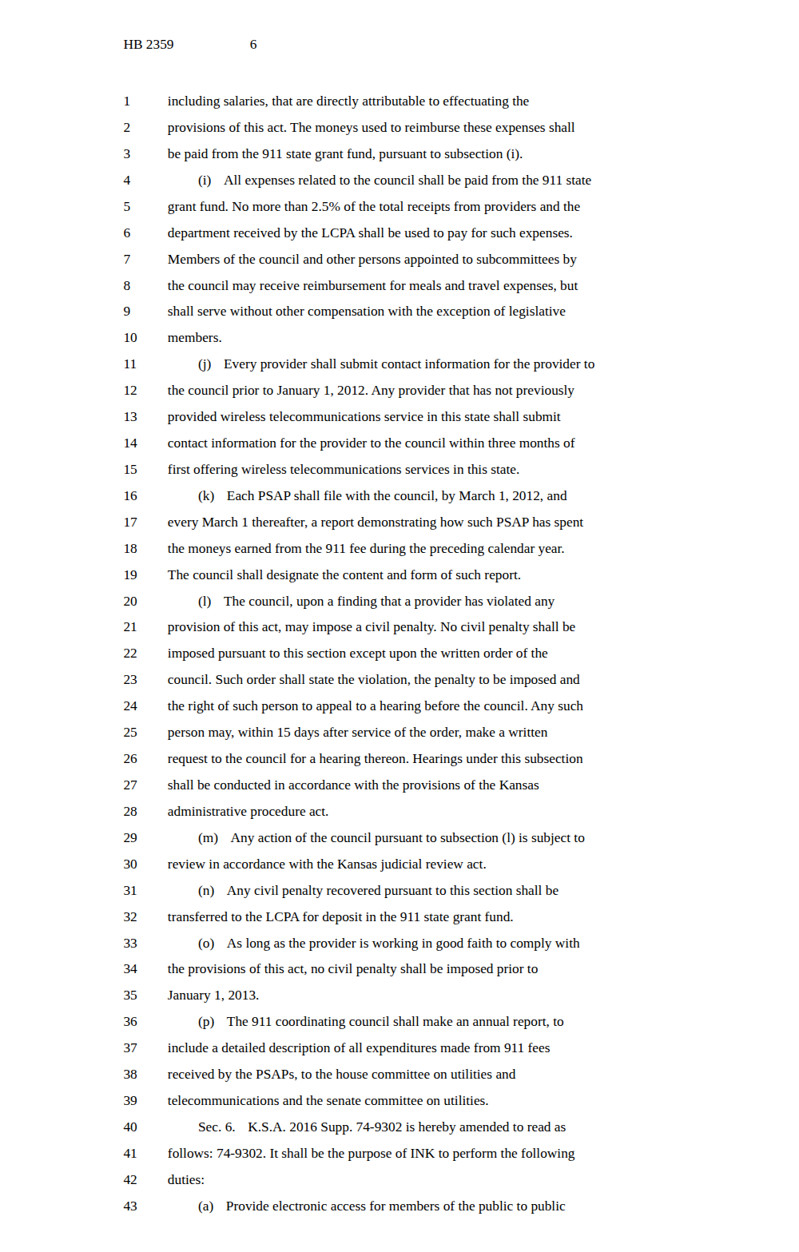HB 2359 6
including salaries, that are directly attributable to effectuating the
provisions of this act. The moneys used to reimburse these expenses shall
be paid from the 911 state grant fund, pursuant to subsection (i).
(i) All expenses related to the council shall be paid from the 911 state
grant fund. No more than 2.5% of the total receipts from providers and the
department received by the LCPA shall be used to pay for such expenses.
Members of the council and other persons appointed to subcommittees by
the council may receive reimbursement for meals and travel expenses, but
shall serve without other compensation with the exception of legislative
members.
(j) Every provider shall submit contact information for the provider to
the council prior to January 1, 2012. Any provider that has not previously
provided wireless telecommunications service in this state shall submit
contact information for the provider to the council within three months of
first offering wireless telecommunications services in this state.
(k) Each PSAP shall file with the council, by March 1, 2012, and
every March 1 thereafter, a report demonstrating how such PSAP has spent
the moneys earned from the 911 fee during the preceding calendar year.
The council shall designate the content and form of such report.
(l) The council, upon a finding that a provider has violated any
provision of this act, may impose a civil penalty. No civil penalty shall be
imposed pursuant to this section except upon the written order of the
council. Such order shall state the violation, the penalty to be imposed and
the right of such person to appeal to a hearing before the council. Any such
person may, within 15 days after service of the order, make a written
request to the council for a hearing thereon. Hearings under this subsection
shall be conducted in accordance with the provisions of the Kansas
administrative procedure act.
(m) Any action of the council pursuant to subsection (l) is subject to
review in accordance with the Kansas judicial review act.
(n) Any civil penalty recovered pursuant to this section shall be
transferred to the LCPA for deposit in the 911 state grant fund.
(o) As long as the provider is working in good faith to comply with
the provisions of this act, no civil penalty shall be imposed prior to
January 1, 2013.
(p) The 911 coordinating council shall make an annual report, to
include a detailed description of all expenditures made from 911 fees
received by the PSAPs, to the house committee on utilities and
telecommunications and the senate committee on utilities.
Sec. 6. K.S.A. 2016 Supp. 74-9302 is hereby amended to read as
follows: 74-9302. It shall be the purpose of INK to perform the following
duties:
(a) Provide electronic access for members of the public to public